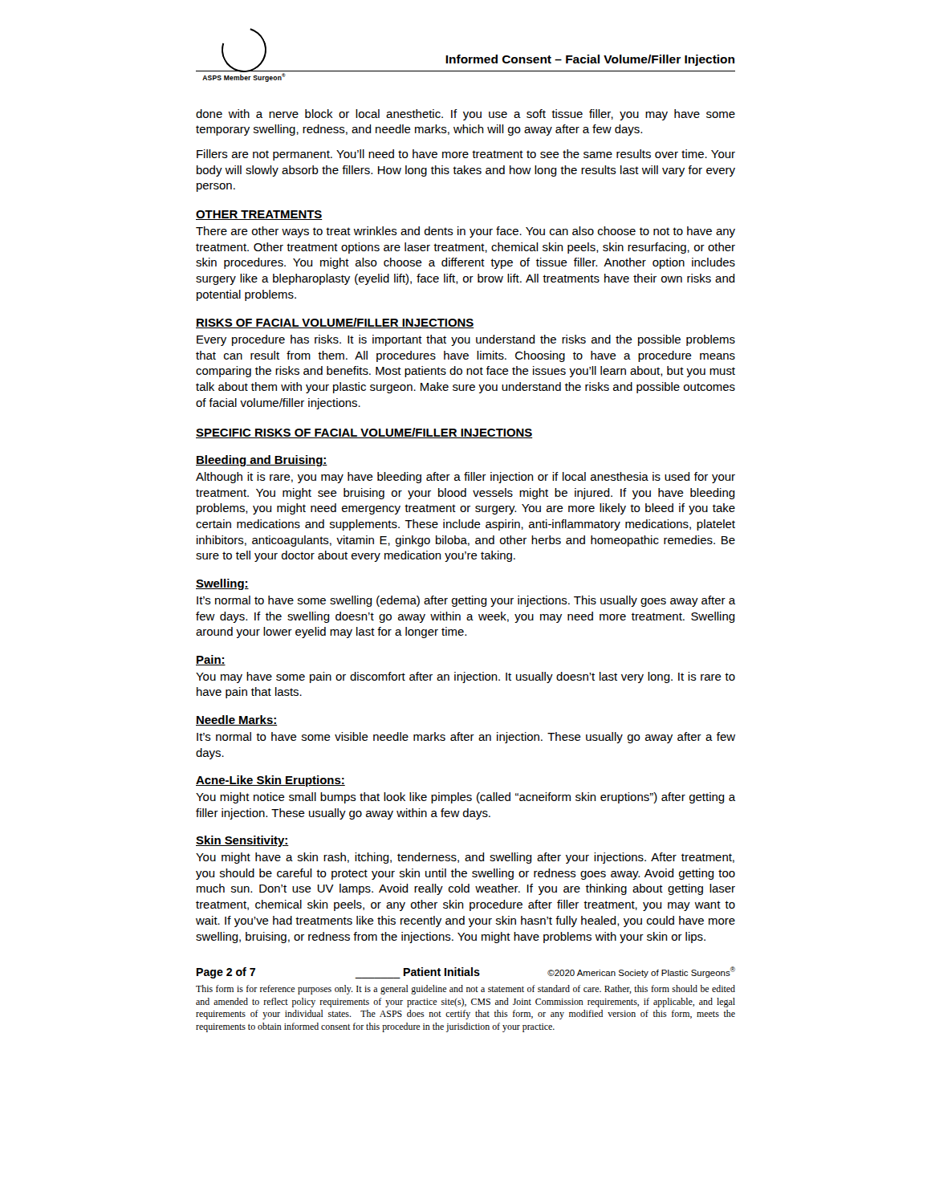ASPS Member Surgeon®
Informed Consent – Facial Volume/Filler Injection
done with a nerve block or local anesthetic. If you use a soft tissue filler, you may have some temporary swelling, redness, and needle marks, which will go away after a few days.
Fillers are not permanent. You’ll need to have more treatment to see the same results over time. Your body will slowly absorb the fillers. How long this takes and how long the results last will vary for every person.
Other Treatments
There are other ways to treat wrinkles and dents in your face. You can also choose to not to have any treatment. Other treatment options are laser treatment, chemical skin peels, skin resurfacing, or other skin procedures. You might also choose a different type of tissue filler. Another option includes surgery like a blepharoplasty (eyelid lift), face lift, or brow lift. All treatments have their own risks and potential problems.
Risks of Facial Volume/Filler Injections
Every procedure has risks. It is important that you understand the risks and the possible problems that can result from them. All procedures have limits. Choosing to have a procedure means comparing the risks and benefits. Most patients do not face the issues you’ll learn about, but you must talk about them with your plastic surgeon. Make sure you understand the risks and possible outcomes of facial volume/filler injections.
Specific Risks of Facial Volume/Filler Injections
Bleeding and Bruising:
Although it is rare, you may have bleeding after a filler injection or if local anesthesia is used for your treatment. You might see bruising or your blood vessels might be injured. If you have bleeding problems, you might need emergency treatment or surgery. You are more likely to bleed if you take certain medications and supplements. These include aspirin, anti-inflammatory medications, platelet inhibitors, anticoagulants, vitamin E, ginkgo biloba, and other herbs and homeopathic remedies. Be sure to tell your doctor about every medication you’re taking.
Swelling:
It’s normal to have some swelling (edema) after getting your injections. This usually goes away after a few days. If the swelling doesn’t go away within a week, you may need more treatment. Swelling around your lower eyelid may last for a longer time.
Pain:
You may have some pain or discomfort after an injection. It usually doesn’t last very long. It is rare to have pain that lasts.
Needle Marks:
It’s normal to have some visible needle marks after an injection. These usually go away after a few days.
Acne-Like Skin Eruptions:
You might notice small bumps that look like pimples (called “acneiform skin eruptions”) after getting a filler injection. These usually go away within a few days.
Skin Sensitivity:
You might have a skin rash, itching, tenderness, and swelling after your injections. After treatment, you should be careful to protect your skin until the swelling or redness goes away. Avoid getting too much sun. Don’t use UV lamps. Avoid really cold weather. If you are thinking about getting laser treatment, chemical skin peels, or any other skin procedure after filler treatment, you may want to wait. If you’ve had treatments like this recently and your skin hasn’t fully healed, you could have more swelling, bruising, or redness from the injections. You might have problems with your skin or lips.
Page 2 of 7 _______ Patient Initials ©2020 American Society of Plastic Surgeons®
This form is for reference purposes only. It is a general guideline and not a statement of standard of care. Rather, this form should be edited and amended to reflect policy requirements of your practice site(s), CMS and Joint Commission requirements, if applicable, and legal requirements of your individual states. The ASPS does not certify that this form, or any modified version of this form, meets the requirements to obtain informed consent for this procedure in the jurisdiction of your practice.